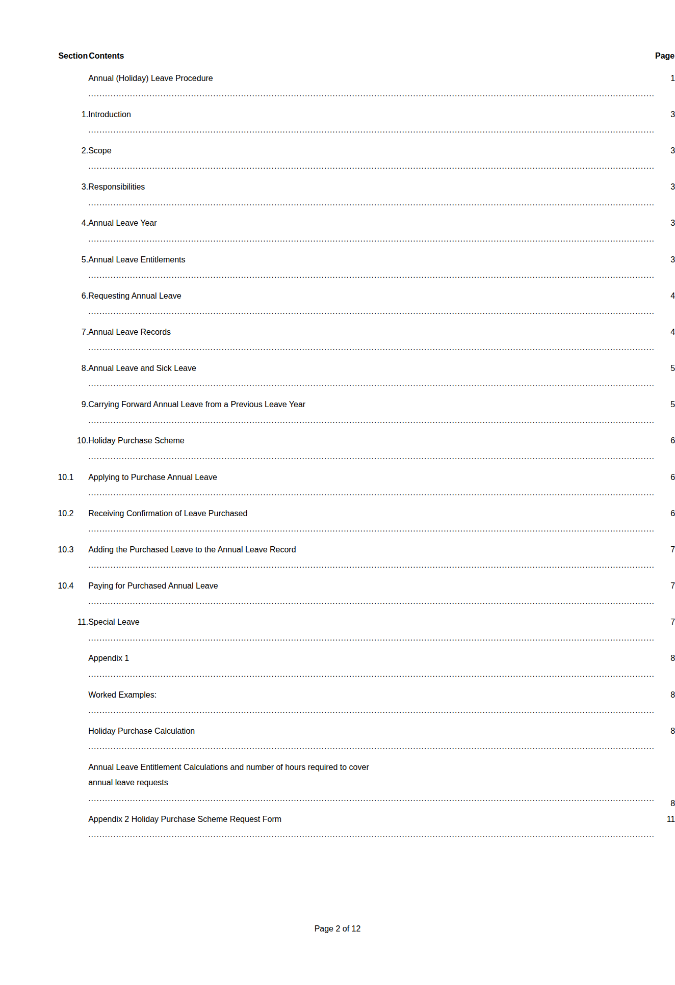| Section | Contents | Page |
| --- | --- | --- |
| | / Annual (Holiday) Leave Procedure / 1 / |
| 1. | Introduction | 3 |
| 2. | Scope | 3 |
| 3. | Responsibilities | 3 |
| 4. | Annual Leave Year | 3 |
| 5. | Annual Leave Entitlements | 3 |
| 6. | Requesting Annual Leave | 4 |
| 7. | Annual Leave Records | 4 |
| 8. | Annual Leave and Sick Leave | 5 |
| 9. | Carrying Forward Annual Leave from a Previous Leave Year | 5 |
| 10. | Holiday Purchase Scheme | 6 |
| 10.1 | Applying to Purchase Annual Leave | 6 |
| 10.2 | Receiving Confirmation of Leave Purchased | 6 |
| 10.3 | Adding the Purchased Leave to the Annual Leave Record | 7 |
| 10.4 | Paying for Purchased Annual Leave | 7 |
| 11. | Special Leave | 7 |
| | Appendix 1 | 8 |
| | Worked Examples: | 8 |
| | Holiday Purchase Calculation | 8 |
| | Annual Leave Entitlement Calculations and number of hours required to cover annual leave requests | 8 |
| | Appendix 2 Holiday Purchase Scheme Request Form | 11 |
Page 2 of 12